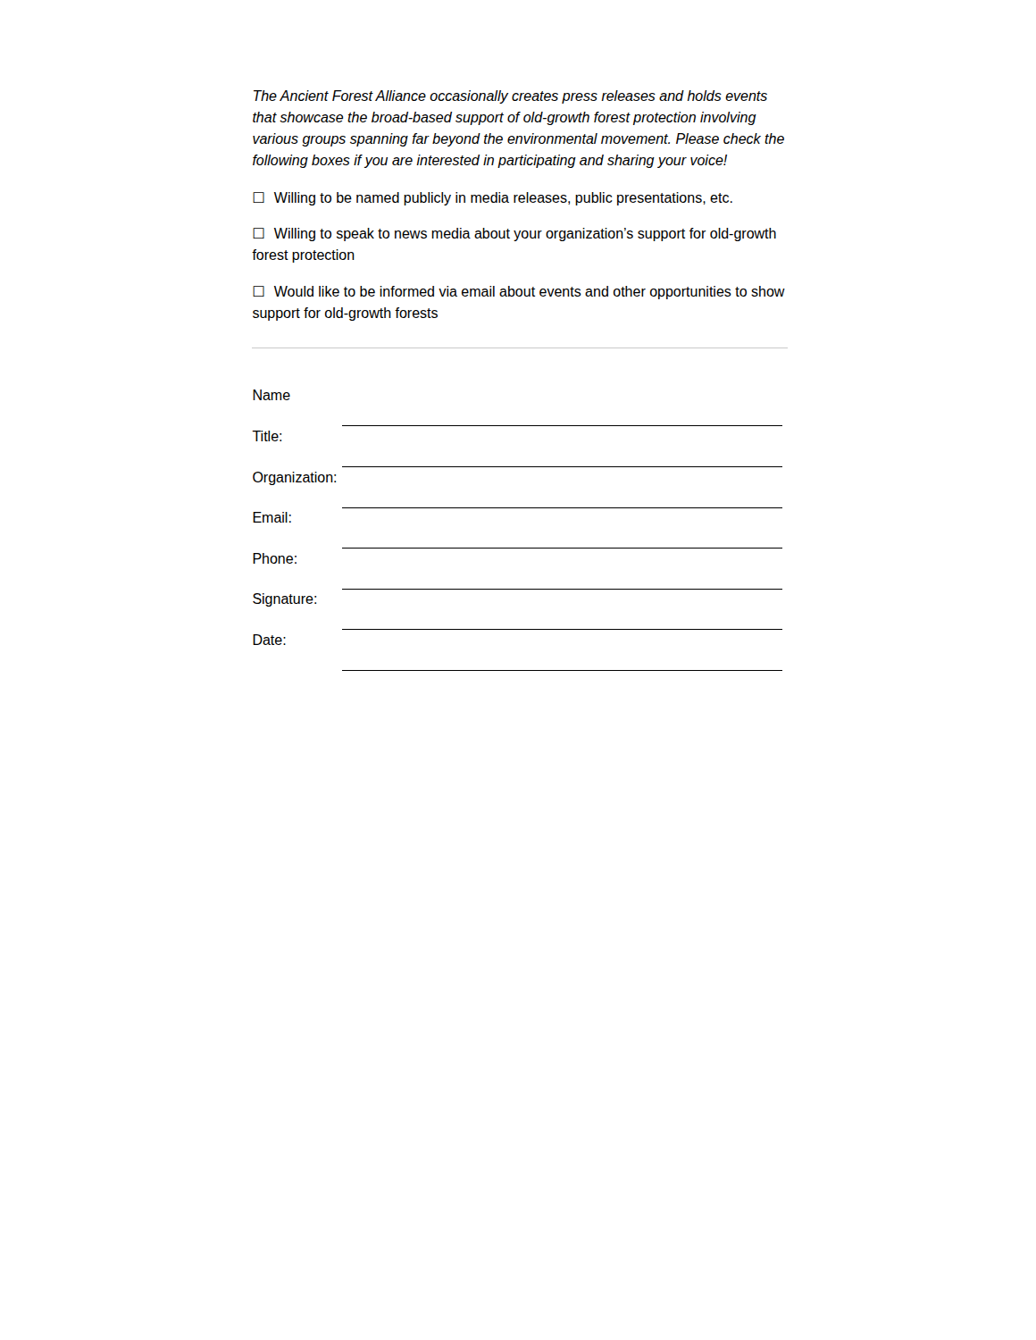The Ancient Forest Alliance occasionally creates press releases and holds events that showcase the broad-based support of old-growth forest protection involving various groups spanning far beyond the environmental movement. Please check the following boxes if you are interested in participating and sharing your voice!
☐ Willing to be named publicly in media releases, public presentations, etc.
☐ Willing to speak to news media about your organization’s support for old-growth forest protection
☐ Would like to be informed via email about events and other opportunities to show support for old-growth forests
| Name | | |
| Title: | | |
| Organization: | | |
| Email: | | |
| Phone: | | |
| Signature: | | |
| Date: | | |